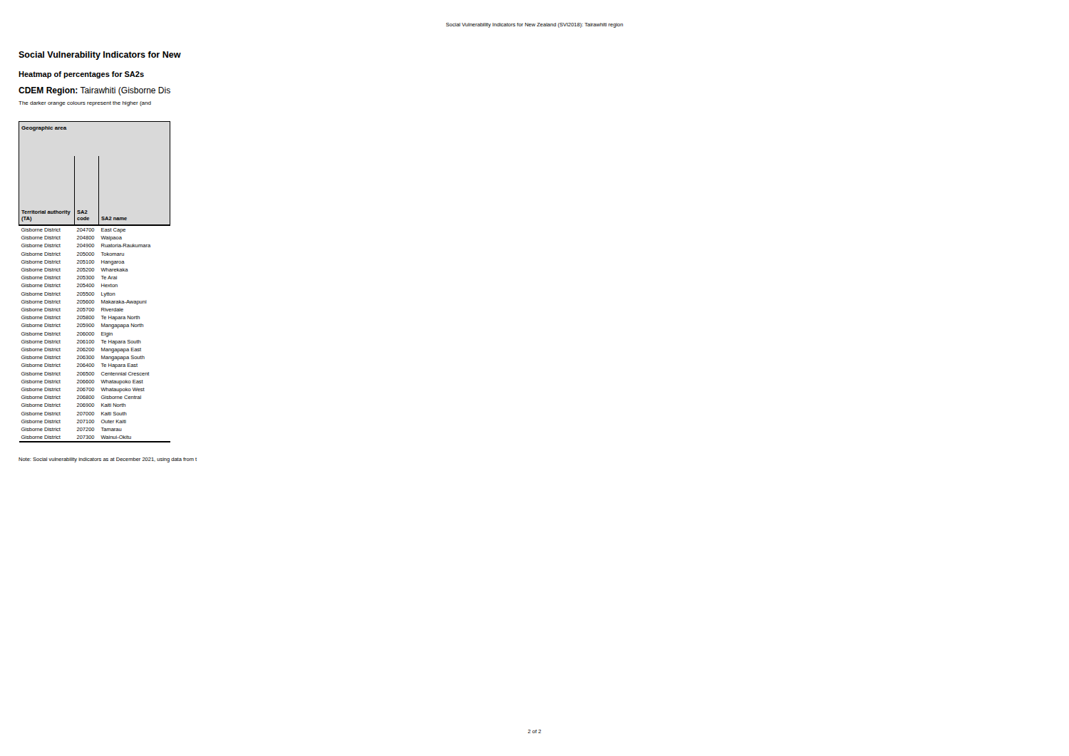Social Vulnerability Indicators for New Zealand (SVI2018): Tairawhiti region
Social Vulnerability Indicators for New
Heatmap of percentages for SA2s
CDEM Region: Tairawhiti (Gisborne Dis
The darker orange colours represent the higher (and
| Geographic area |
| --- |
| Territorial authority (TA) | SA2 code | SA2 name |
| Gisborne District | 204700 | East Cape |
| Gisborne District | 204800 | Waipaoa |
| Gisborne District | 204900 | Ruatoria-Raukumara |
| Gisborne District | 205000 | Tokomaru |
| Gisborne District | 205100 | Hangaroa |
| Gisborne District | 205200 | Wharekaka |
| Gisborne District | 205300 | Te Arai |
| Gisborne District | 205400 | Hexton |
| Gisborne District | 205500 | Lytton |
| Gisborne District | 205600 | Makaraka-Awapuni |
| Gisborne District | 205700 | Riverdale |
| Gisborne District | 205800 | Te Hapara North |
| Gisborne District | 205900 | Mangapapa North |
| Gisborne District | 206000 | Elgin |
| Gisborne District | 206100 | Te Hapara South |
| Gisborne District | 206200 | Mangapapa East |
| Gisborne District | 206300 | Mangapapa South |
| Gisborne District | 206400 | Te Hapara East |
| Gisborne District | 206500 | Centennial Crescent |
| Gisborne District | 206600 | Whataupoko East |
| Gisborne District | 206700 | Whataupoko West |
| Gisborne District | 206800 | Gisborne Central |
| Gisborne District | 206900 | Kaiti North |
| Gisborne District | 207000 | Kaiti South |
| Gisborne District | 207100 | Outer Kaiti |
| Gisborne District | 207200 | Tamarau |
| Gisborne District | 207300 | Wainui-Okitu |
Note: Social vulnerability indicators as at December 2021, using data from t
2 of 2